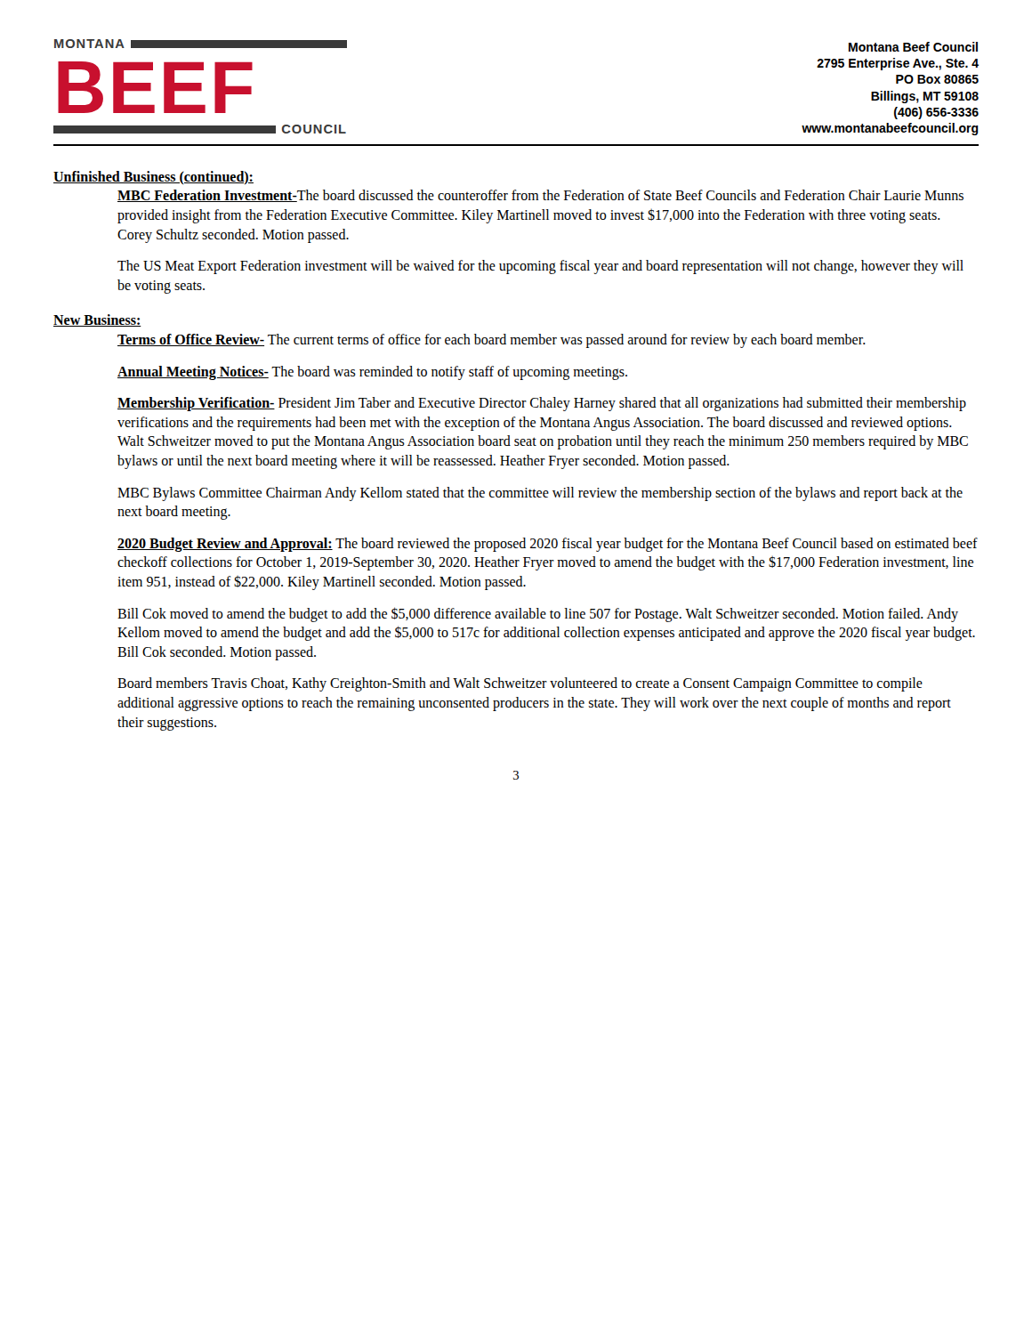MONTANA
BEEF
COUNCIL
Montana Beef Council
2795 Enterprise Ave., Ste. 4
PO Box 80865
Billings, MT 59108
(406) 656-3336
www.montanabeefcouncil.org
Unfinished Business (continued):
MBC Federation Investment-The board discussed the counteroffer from the Federation of State Beef Councils and Federation Chair Laurie Munns provided insight from the Federation Executive Committee. Kiley Martinell moved to invest $17,000 into the Federation with three voting seats. Corey Schultz seconded. Motion passed.
The US Meat Export Federation investment will be waived for the upcoming fiscal year and board representation will not change, however they will be voting seats.
New Business:
Terms of Office Review- The current terms of office for each board member was passed around for review by each board member.
Annual Meeting Notices- The board was reminded to notify staff of upcoming meetings.
Membership Verification- President Jim Taber and Executive Director Chaley Harney shared that all organizations had submitted their membership verifications and the requirements had been met with the exception of the Montana Angus Association. The board discussed and reviewed options. Walt Schweitzer moved to put the Montana Angus Association board seat on probation until they reach the minimum 250 members required by MBC bylaws or until the next board meeting where it will be reassessed. Heather Fryer seconded. Motion passed.
MBC Bylaws Committee Chairman Andy Kellom stated that the committee will review the membership section of the bylaws and report back at the next board meeting.
2020 Budget Review and Approval: The board reviewed the proposed 2020 fiscal year budget for the Montana Beef Council based on estimated beef checkoff collections for October 1, 2019-September 30, 2020. Heather Fryer moved to amend the budget with the $17,000 Federation investment, line item 951, instead of $22,000. Kiley Martinell seconded. Motion passed.
Bill Cok moved to amend the budget to add the $5,000 difference available to line 507 for Postage. Walt Schweitzer seconded. Motion failed. Andy Kellom moved to amend the budget and add the $5,000 to 517c for additional collection expenses anticipated and approve the 2020 fiscal year budget. Bill Cok seconded. Motion passed.
Board members Travis Choat, Kathy Creighton-Smith and Walt Schweitzer volunteered to create a Consent Campaign Committee to compile additional aggressive options to reach the remaining unconsented producers in the state. They will work over the next couple of months and report their suggestions.
3